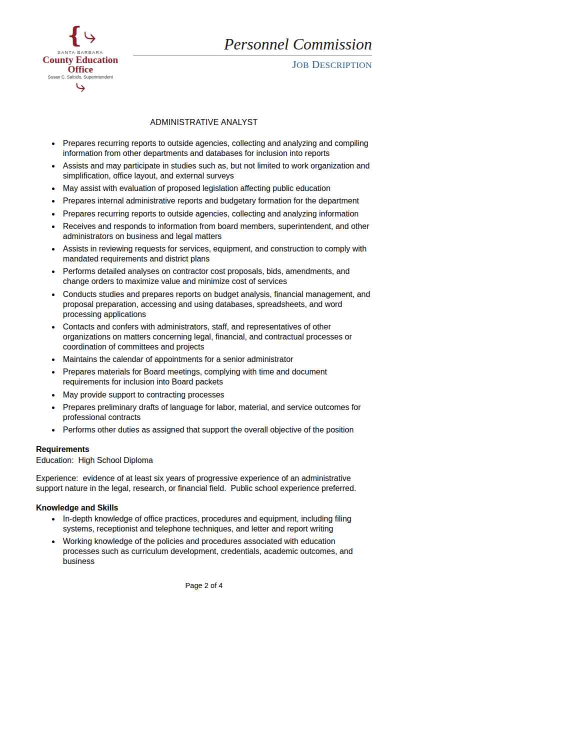❴⤷ Santa Barbara County Education Office Susan C. Salcido, Superintendent ⤷
Personnel Commission
JOB DESCRIPTION
ADMINISTRATIVE ANALYST
Prepares recurring reports to outside agencies, collecting and analyzing and compiling information from other departments and databases for inclusion into reports
Assists and may participate in studies such as, but not limited to work organization and simplification, office layout, and external surveys
May assist with evaluation of proposed legislation affecting public education
Prepares internal administrative reports and budgetary formation for the department
Prepares recurring reports to outside agencies, collecting and analyzing information
Receives and responds to information from board members, superintendent, and other administrators on business and legal matters
Assists in reviewing requests for services, equipment, and construction to comply with mandated requirements and district plans
Performs detailed analyses on contractor cost proposals, bids, amendments, and change orders to maximize value and minimize cost of services
Conducts studies and prepares reports on budget analysis, financial management, and proposal preparation, accessing and using databases, spreadsheets, and word processing applications
Contacts and confers with administrators, staff, and representatives of other organizations on matters concerning legal, financial, and contractual processes or coordination of committees and projects
Maintains the calendar of appointments for a senior administrator
Prepares materials for Board meetings, complying with time and document requirements for inclusion into Board packets
May provide support to contracting processes
Prepares preliminary drafts of language for labor, material, and service outcomes for professional contracts
Performs other duties as assigned that support the overall objective of the position
Requirements
Education: High School Diploma
Experience: evidence of at least six years of progressive experience of an administrative support nature in the legal, research, or financial field. Public school experience preferred.
Knowledge and Skills
In-depth knowledge of office practices, procedures and equipment, including filing systems, receptionist and telephone techniques, and letter and report writing
Working knowledge of the policies and procedures associated with education processes such as curriculum development, credentials, academic outcomes, and business
Page 2 of 4